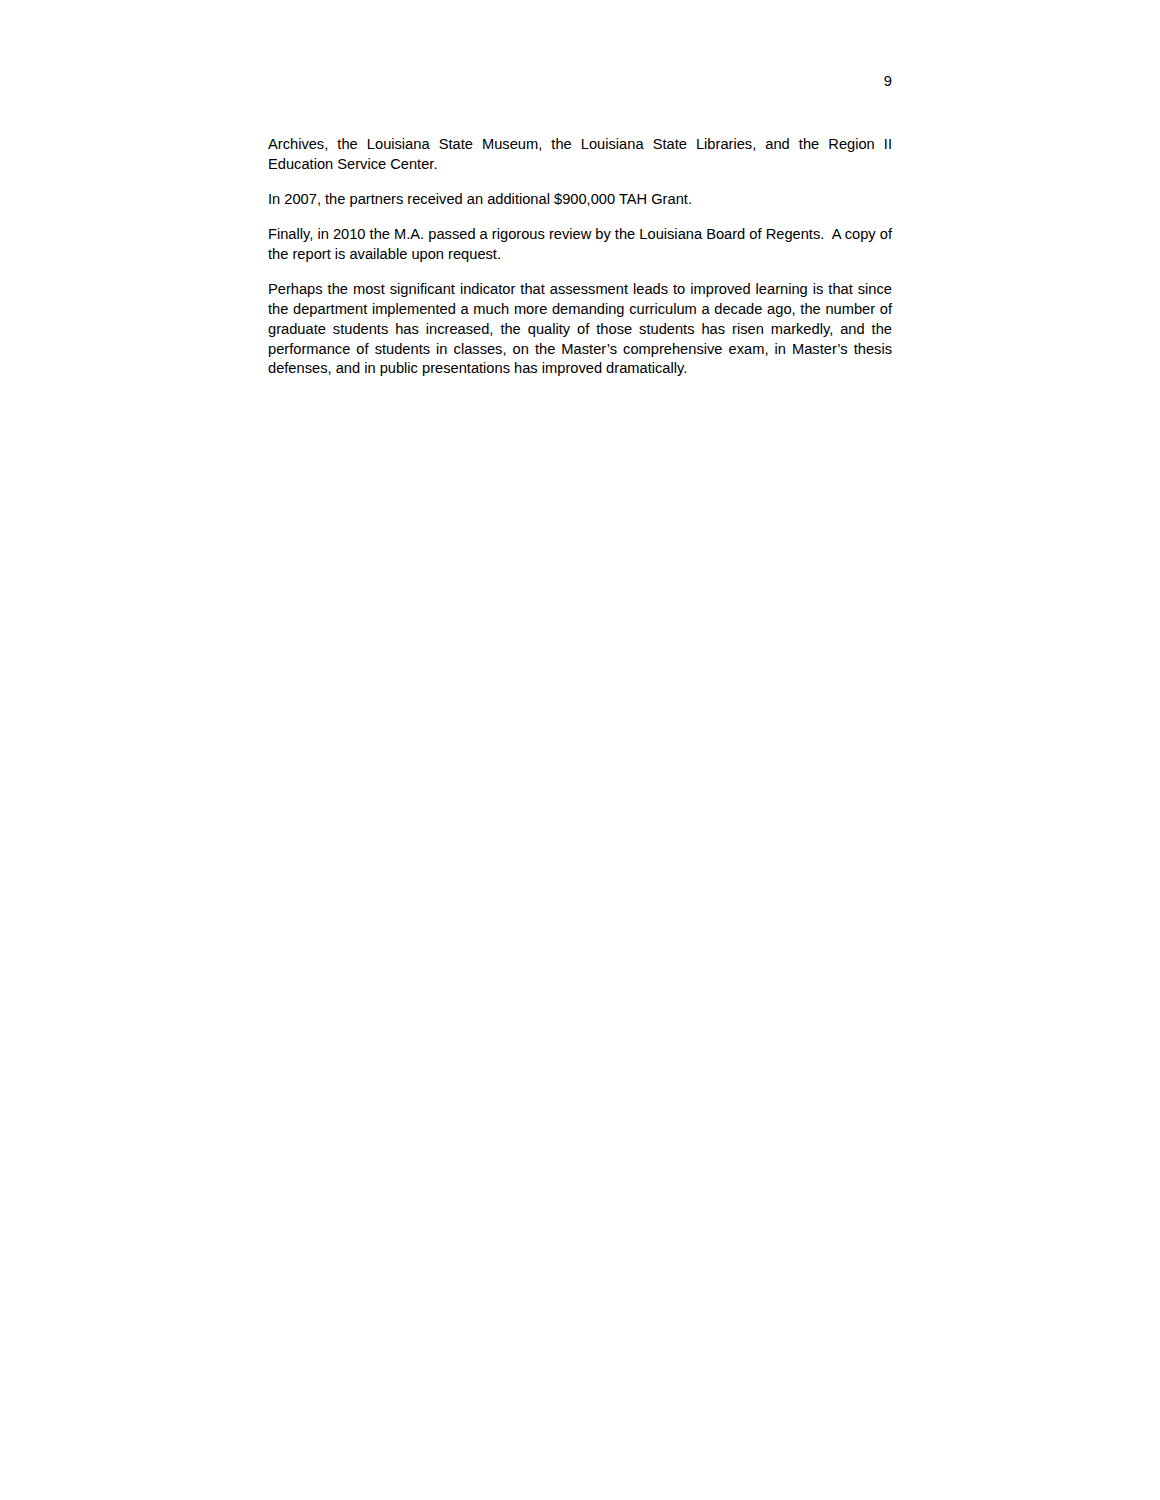9
Archives, the Louisiana State Museum, the Louisiana State Libraries, and the Region II Education Service Center.
In 2007, the partners received an additional $900,000 TAH Grant.
Finally, in 2010 the M.A. passed a rigorous review by the Louisiana Board of Regents. A copy of the report is available upon request.
Perhaps the most significant indicator that assessment leads to improved learning is that since the department implemented a much more demanding curriculum a decade ago, the number of graduate students has increased, the quality of those students has risen markedly, and the performance of students in classes, on the Master’s comprehensive exam, in Master’s thesis defenses, and in public presentations has improved dramatically.